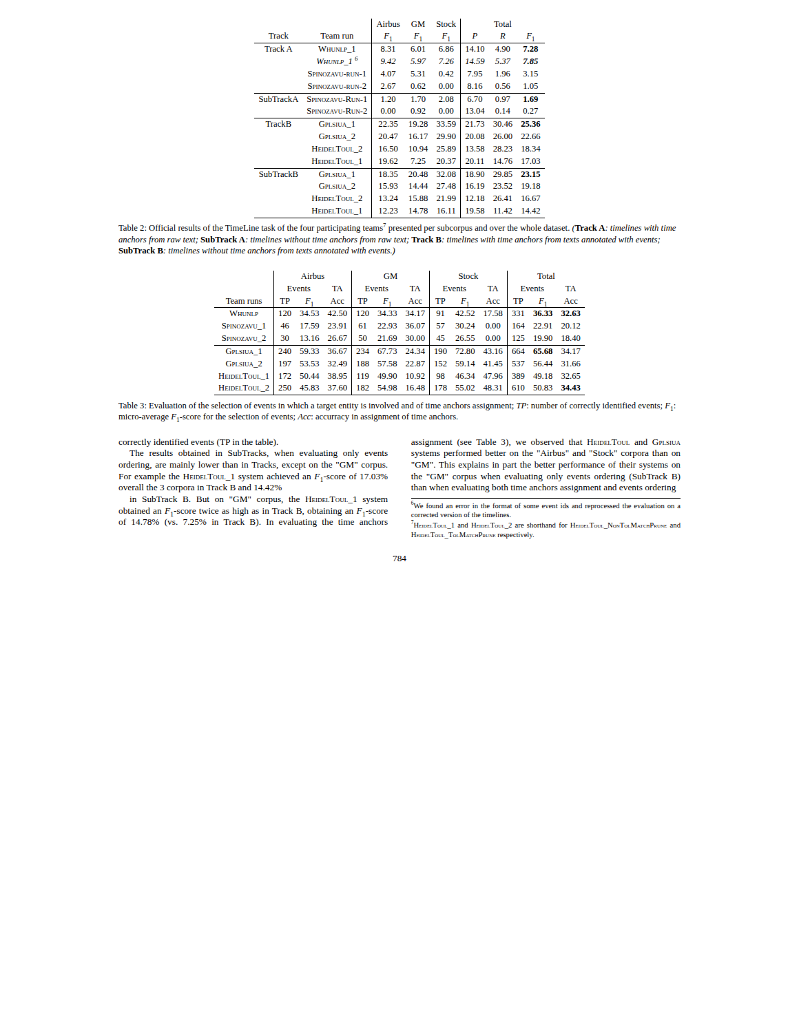| | | Airbus | GM | Stock | Total |
| --- | --- | --- | --- | --- | --- |
| Track | Team run | F 1 | F 1 | F 1 | P | R | F 1 |
| Track A | Whunlp_1 | 8.31 | 6.01 | 6.86 | 14.10 | 4.90 | 7.28 |
| | Whunlp_1 6 | 9.42 | 5.97 | 7.26 | 14.59 | 5.37 | 7.85 |
| | Spinozavu-run-1 | 4.07 | 5.31 | 0.42 | 7.95 | 1.96 | 3.15 |
| | Spinozavu-run-2 | 2.67 | 0.62 | 0.00 | 8.16 | 0.56 | 1.05 |
| SubTrackA | Spinozavu-Run-1 | 1.20 | 1.70 | 2.08 | 6.70 | 0.97 | 1.69 |
| | Spinozavu-Run-2 | 0.00 | 0.92 | 0.00 | 13.04 | 0.14 | 0.27 |
| TrackB | Gplsiua_1 | 22.35 | 19.28 | 33.59 | 21.73 | 30.46 | 25.36 |
| | Gplsiua_2 | 20.47 | 16.17 | 29.90 | 20.08 | 26.00 | 22.66 |
| | HeidelToul_2 | 16.50 | 10.94 | 25.89 | 13.58 | 28.23 | 18.34 |
| | HeidelToul_1 | 19.62 | 7.25 | 20.37 | 20.11 | 14.76 | 17.03 |
| SubTrackB | Gplsiua_1 | 18.35 | 20.48 | 32.08 | 18.90 | 29.85 | 23.15 |
| | Gplsiua_2 | 15.93 | 14.44 | 27.48 | 16.19 | 23.52 | 19.18 |
| | HeidelToul_2 | 13.24 | 15.88 | 21.99 | 12.18 | 26.41 | 16.67 |
| | HeidelToul_1 | 12.23 | 14.78 | 16.11 | 19.58 | 11.42 | 14.42 |
Table 2: Official results of the TimeLine task of the four participating teams7 presented per subcorpus and over the whole dataset. (Track A: timelines with time anchors from raw text; SubTrack A: timelines without time anchors from raw text; Track B: timelines with time anchors from texts annotated with events; SubTrack B: timelines without time anchors from texts annotated with events.)
| | Airbus | GM | Stock | Total |
| --- | --- | --- | --- | --- |
| | Events | TA | Events | TA | Events | TA | Events | TA |
| Team runs | TP | F 1 | Acc | TP | F 1 | Acc | TP | F 1 | Acc | TP | F 1 | Acc |
| Whunlp | 120 | 34.53 | 42.50 | 120 | 34.33 | 34.17 | 91 | 42.52 | 17.58 | 331 | 36.33 | 32.63 |
| Spinozavu_1 | 46 | 17.59 | 23.91 | 61 | 22.93 | 36.07 | 57 | 30.24 | 0.00 | 164 | 22.91 | 20.12 |
| Spinozavu_2 | 30 | 13.16 | 26.67 | 50 | 21.69 | 30.00 | 45 | 26.55 | 0.00 | 125 | 19.90 | 18.40 |
| Gplsiua_1 | 240 | 59.33 | 36.67 | 234 | 67.73 | 24.34 | 190 | 72.80 | 43.16 | 664 | 65.68 | 34.17 |
| Gplsiua_2 | 197 | 53.53 | 32.49 | 188 | 57.58 | 22.87 | 152 | 59.14 | 41.45 | 537 | 56.44 | 31.66 |
| HeidelToul_1 | 172 | 50.44 | 38.95 | 119 | 49.90 | 10.92 | 98 | 46.34 | 47.96 | 389 | 49.18 | 32.65 |
| HeidelToul_2 | 250 | 45.83 | 37.60 | 182 | 54.98 | 16.48 | 178 | 55.02 | 48.31 | 610 | 50.83 | 34.43 |
Table 3: Evaluation of the selection of events in which a target entity is involved and of time anchors assignment; TP: number of correctly identified events; F 1: micro-average F 1-score for the selection of events; Acc: accurracy in assignment of time anchors.
correctly identified events (TP in the table).
The results obtained in SubTracks, when evaluating only events ordering, are mainly lower than in Tracks, except on the "GM" corpus. For example the HeidelToul_1 system achieved an F 1-score of 17.03% overall the 3 corpora in Track B and 14.42%
in SubTrack B. But on "GM" corpus, the HeidelToul_1 system obtained an F 1-score twice as high as in Track B, obtaining an F 1-score of 14.78% (vs. 7.25% in Track B). In evaluating the time anchors assignment (see Table 3), we observed that HeidelToul and Gplsiua systems performed better on the "Airbus" and "Stock" corpora than on "GM". This explains in part the better performance of their systems on the "GM" corpus when evaluating only events ordering (SubTrack B) than when evaluating both time anchors assignment and events ordering
6We found an error in the format of some event ids and reprocessed the evaluation on a corrected version of the timelines.
7HeidelToul_1 and HeidelToul_2 are shorthand for HeidelToul_NonTolMatchPrune and HeidelToul_TolMatchPrune respectively.
784